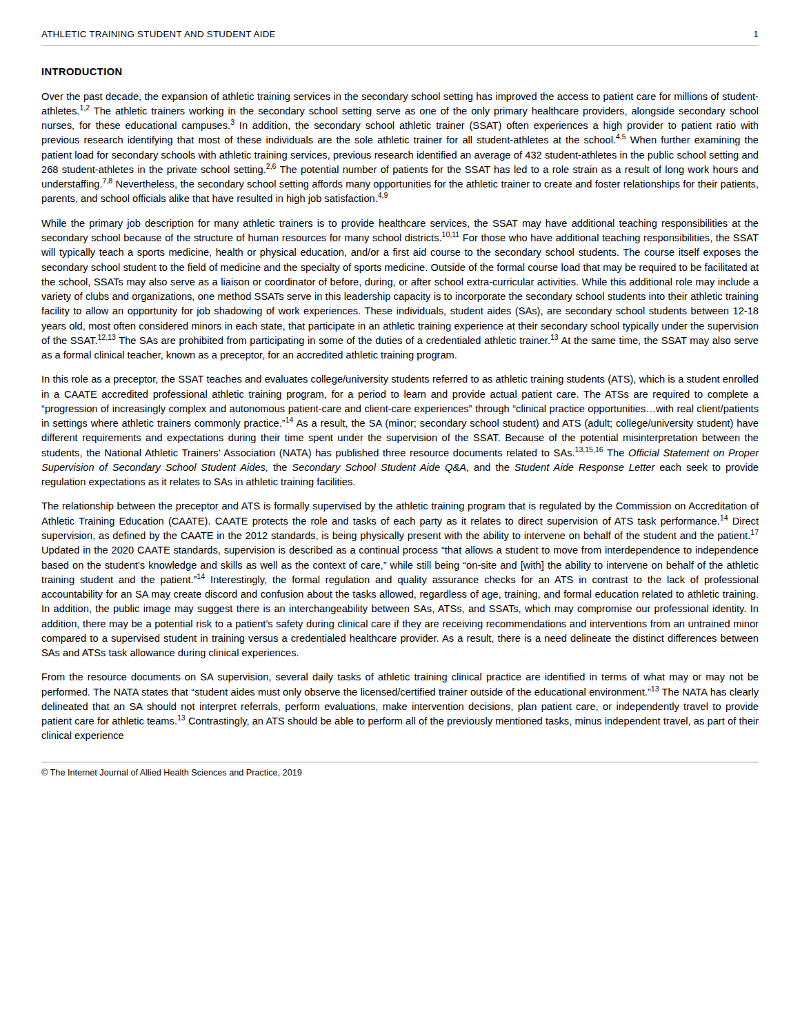Athletic Training Student and Student Aide 1
INTRODUCTION
Over the past decade, the expansion of athletic training services in the secondary school setting has improved the access to patient care for millions of student-athletes.1,2 The athletic trainers working in the secondary school setting serve as one of the only primary healthcare providers, alongside secondary school nurses, for these educational campuses.3 In addition, the secondary school athletic trainer (SSAT) often experiences a high provider to patient ratio with previous research identifying that most of these individuals are the sole athletic trainer for all student-athletes at the school.4,5 When further examining the patient load for secondary schools with athletic training services, previous research identified an average of 432 student-athletes in the public school setting and 268 student-athletes in the private school setting.2,6 The potential number of patients for the SSAT has led to a role strain as a result of long work hours and understaffing.7,8 Nevertheless, the secondary school setting affords many opportunities for the athletic trainer to create and foster relationships for their patients, parents, and school officials alike that have resulted in high job satisfaction.4,9
While the primary job description for many athletic trainers is to provide healthcare services, the SSAT may have additional teaching responsibilities at the secondary school because of the structure of human resources for many school districts.10,11 For those who have additional teaching responsibilities, the SSAT will typically teach a sports medicine, health or physical education, and/or a first aid course to the secondary school students. The course itself exposes the secondary school student to the field of medicine and the specialty of sports medicine. Outside of the formal course load that may be required to be facilitated at the school, SSATs may also serve as a liaison or coordinator of before, during, or after school extra-curricular activities. While this additional role may include a variety of clubs and organizations, one method SSATs serve in this leadership capacity is to incorporate the secondary school students into their athletic training facility to allow an opportunity for job shadowing of work experiences. These individuals, student aides (SAs), are secondary school students between 12-18 years old, most often considered minors in each state, that participate in an athletic training experience at their secondary school typically under the supervision of the SSAT.12,13 The SAs are prohibited from participating in some of the duties of a credentialed athletic trainer.13 At the same time, the SSAT may also serve as a formal clinical teacher, known as a preceptor, for an accredited athletic training program.
In this role as a preceptor, the SSAT teaches and evaluates college/university students referred to as athletic training students (ATS), which is a student enrolled in a CAATE accredited professional athletic training program, for a period to learn and provide actual patient care. The ATSs are required to complete a “progression of increasingly complex and autonomous patient-care and client-care experiences” through “clinical practice opportunities…with real client/patients in settings where athletic trainers commonly practice.”14 As a result, the SA (minor; secondary school student) and ATS (adult; college/university student) have different requirements and expectations during their time spent under the supervision of the SSAT. Because of the potential misinterpretation between the students, the National Athletic Trainers’ Association (NATA) has published three resource documents related to SAs.13,15,16 The Official Statement on Proper Supervision of Secondary School Student Aides, the Secondary School Student Aide Q&A, and the Student Aide Response Letter each seek to provide regulation expectations as it relates to SAs in athletic training facilities.
The relationship between the preceptor and ATS is formally supervised by the athletic training program that is regulated by the Commission on Accreditation of Athletic Training Education (CAATE). CAATE protects the role and tasks of each party as it relates to direct supervision of ATS task performance.14 Direct supervision, as defined by the CAATE in the 2012 standards, is being physically present with the ability to intervene on behalf of the student and the patient.17 Updated in the 2020 CAATE standards, supervision is described as a continual process “that allows a student to move from interdependence to independence based on the student’s knowledge and skills as well as the context of care,” while still being “on-site and [with] the ability to intervene on behalf of the athletic training student and the patient.”14 Interestingly, the formal regulation and quality assurance checks for an ATS in contrast to the lack of professional accountability for an SA may create discord and confusion about the tasks allowed, regardless of age, training, and formal education related to athletic training. In addition, the public image may suggest there is an interchangeability between SAs, ATSs, and SSATs, which may compromise our professional identity. In addition, there may be a potential risk to a patient’s safety during clinical care if they are receiving recommendations and interventions from an untrained minor compared to a supervised student in training versus a credentialed healthcare provider. As a result, there is a need delineate the distinct differences between SAs and ATSs task allowance during clinical experiences.
From the resource documents on SA supervision, several daily tasks of athletic training clinical practice are identified in terms of what may or may not be performed. The NATA states that “student aides must only observe the licensed/certified trainer outside of the educational environment.”13 The NATA has clearly delineated that an SA should not interpret referrals, perform evaluations, make intervention decisions, plan patient care, or independently travel to provide patient care for athletic teams.13 Contrastingly, an ATS should be able to perform all of the previously mentioned tasks, minus independent travel, as part of their clinical experience
© The Internet Journal of Allied Health Sciences and Practice, 2019